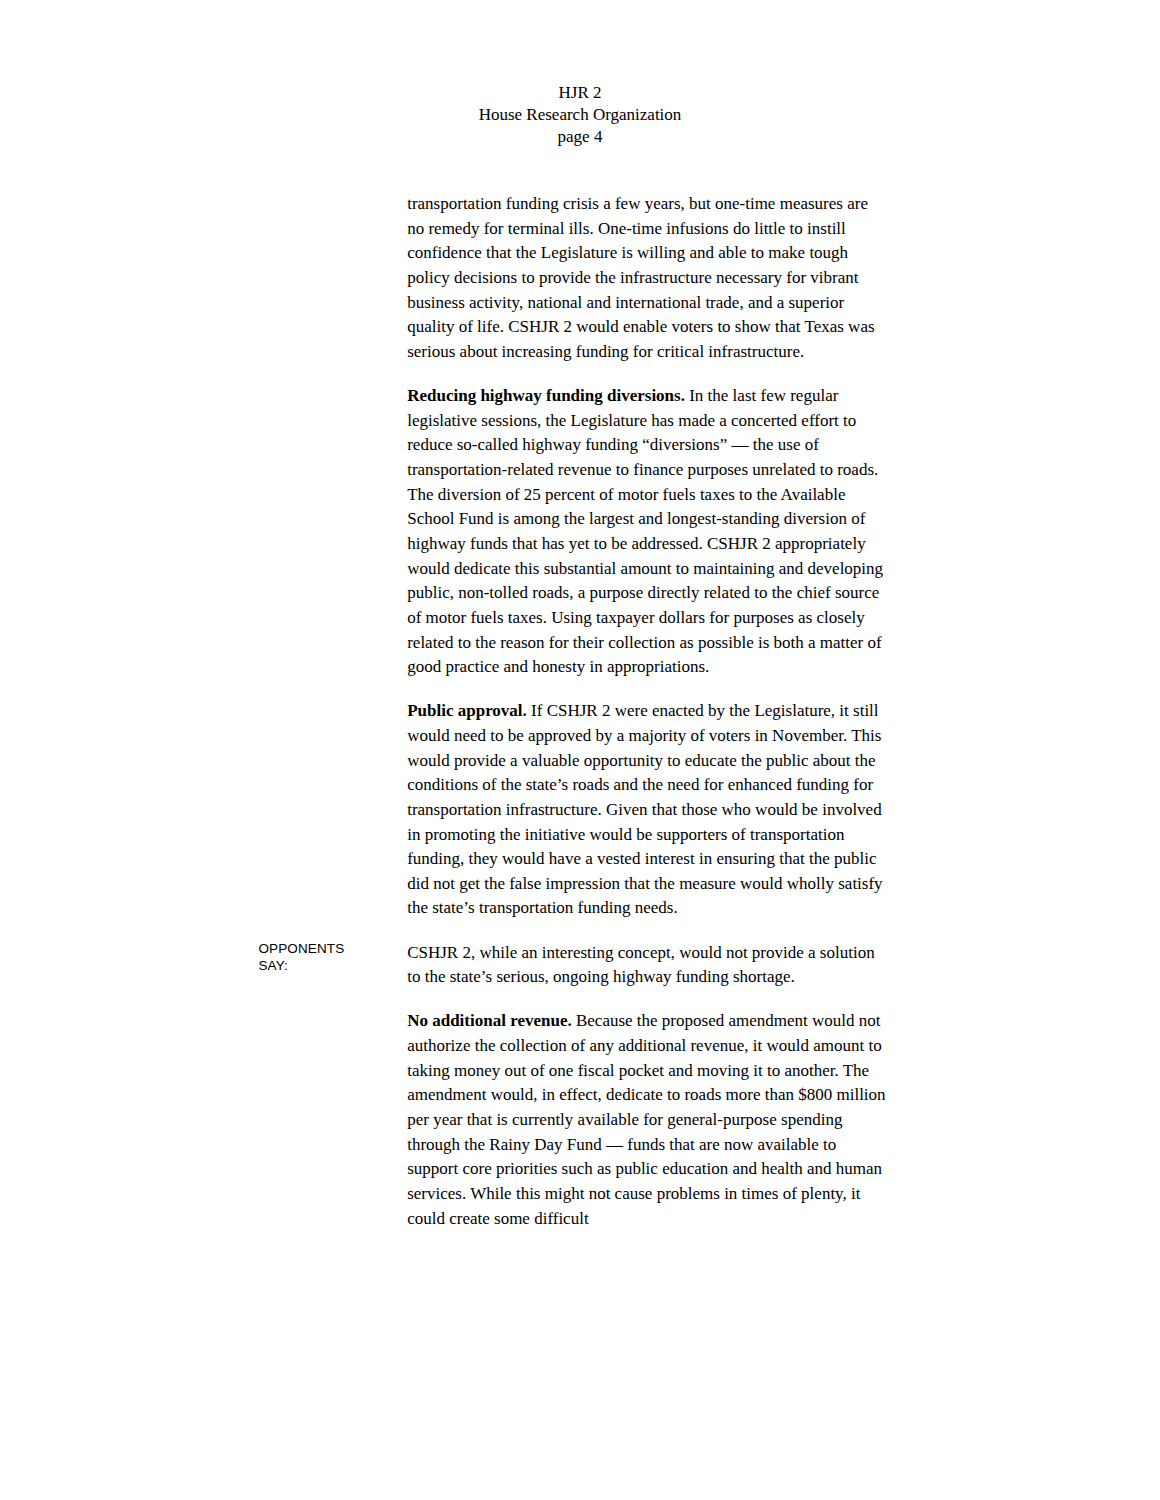HJR 2
House Research Organization
page 4
transportation funding crisis a few years, but one-time measures are no remedy for terminal ills. One-time infusions do little to instill confidence that the Legislature is willing and able to make tough policy decisions to provide the infrastructure necessary for vibrant business activity, national and international trade, and a superior quality of life. CSHJR 2 would enable voters to show that Texas was serious about increasing funding for critical infrastructure.
Reducing highway funding diversions. In the last few regular legislative sessions, the Legislature has made a concerted effort to reduce so-called highway funding “diversions” — the use of transportation-related revenue to finance purposes unrelated to roads. The diversion of 25 percent of motor fuels taxes to the Available School Fund is among the largest and longest-standing diversion of highway funds that has yet to be addressed. CSHJR 2 appropriately would dedicate this substantial amount to maintaining and developing public, non-tolled roads, a purpose directly related to the chief source of motor fuels taxes. Using taxpayer dollars for purposes as closely related to the reason for their collection as possible is both a matter of good practice and honesty in appropriations.
Public approval. If CSHJR 2 were enacted by the Legislature, it still would need to be approved by a majority of voters in November. This would provide a valuable opportunity to educate the public about the conditions of the state’s roads and the need for enhanced funding for transportation infrastructure. Given that those who would be involved in promoting the initiative would be supporters of transportation funding, they would have a vested interest in ensuring that the public did not get the false impression that the measure would wholly satisfy the state’s transportation funding needs.
Opponents
say:
CSHJR 2, while an interesting concept, would not provide a solution to the state’s serious, ongoing highway funding shortage.
No additional revenue. Because the proposed amendment would not authorize the collection of any additional revenue, it would amount to taking money out of one fiscal pocket and moving it to another. The amendment would, in effect, dedicate to roads more than $800 million per year that is currently available for general-purpose spending through the Rainy Day Fund — funds that are now available to support core priorities such as public education and health and human services. While this might not cause problems in times of plenty, it could create some difficult